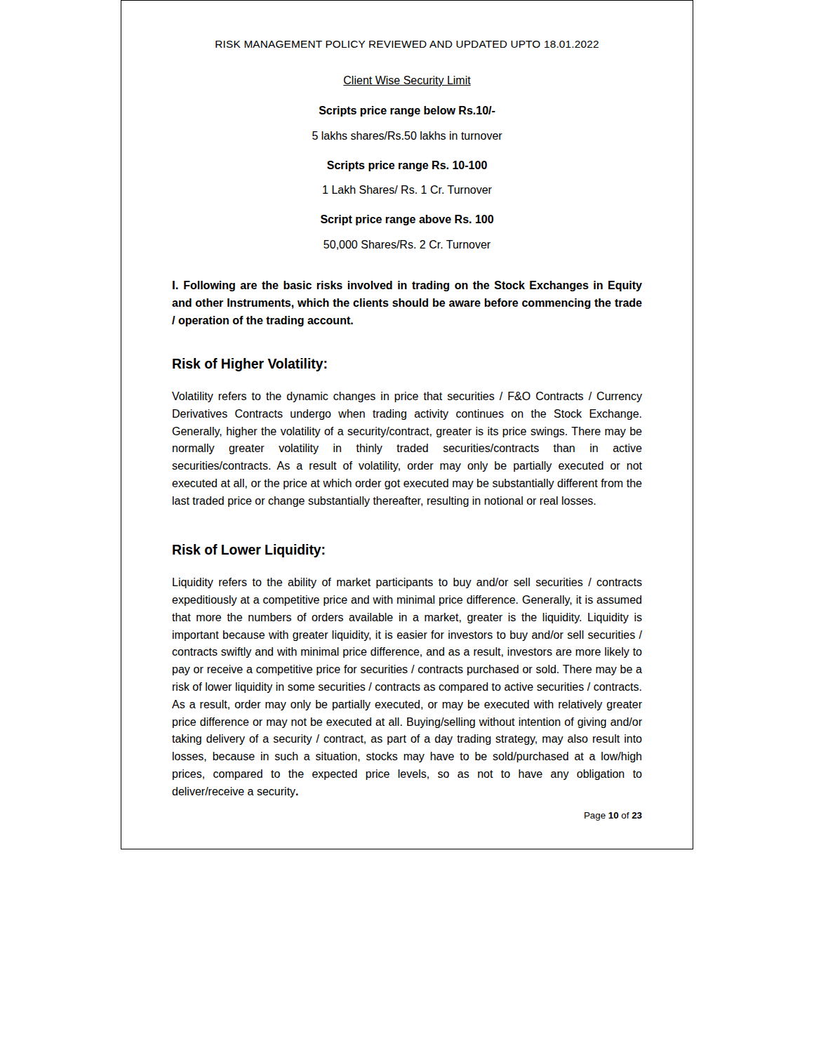RISK MANAGEMENT POLICY REVIEWED AND UPDATED UPTO 18.01.2022
Client Wise Security Limit
Scripts price range below Rs.10/-
5 lakhs shares/Rs.50 lakhs in turnover
Scripts price range Rs. 10-100
1 Lakh Shares/ Rs. 1 Cr. Turnover
Script price range above Rs. 100
50,000 Shares/Rs. 2 Cr. Turnover
I. Following are the basic risks involved in trading on the Stock Exchanges in Equity and other Instruments, which the clients should be aware before commencing the trade / operation of the trading account.
Risk of Higher Volatility:
Volatility refers to the dynamic changes in price that securities / F&O Contracts / Currency Derivatives Contracts undergo when trading activity continues on the Stock Exchange. Generally, higher the volatility of a security/contract, greater is its price swings. There may be normally greater volatility in thinly traded securities/contracts than in active securities/contracts. As a result of volatility, order may only be partially executed or not executed at all, or the price at which order got executed may be substantially different from the last traded price or change substantially thereafter, resulting in notional or real losses.
Risk of Lower Liquidity:
Liquidity refers to the ability of market participants to buy and/or sell securities / contracts expeditiously at a competitive price and with minimal price difference. Generally, it is assumed that more the numbers of orders available in a market, greater is the liquidity. Liquidity is important because with greater liquidity, it is easier for investors to buy and/or sell securities / contracts swiftly and with minimal price difference, and as a result, investors are more likely to pay or receive a competitive price for securities / contracts purchased or sold. There may be a risk of lower liquidity in some securities / contracts as compared to active securities / contracts. As a result, order may only be partially executed, or may be executed with relatively greater price difference or may not be executed at all. Buying/selling without intention of giving and/or taking delivery of a security / contract, as part of a day trading strategy, may also result into losses, because in such a situation, stocks may have to be sold/purchased at a low/high prices, compared to the expected price levels, so as not to have any obligation to deliver/receive a security.
Page 10 of 23